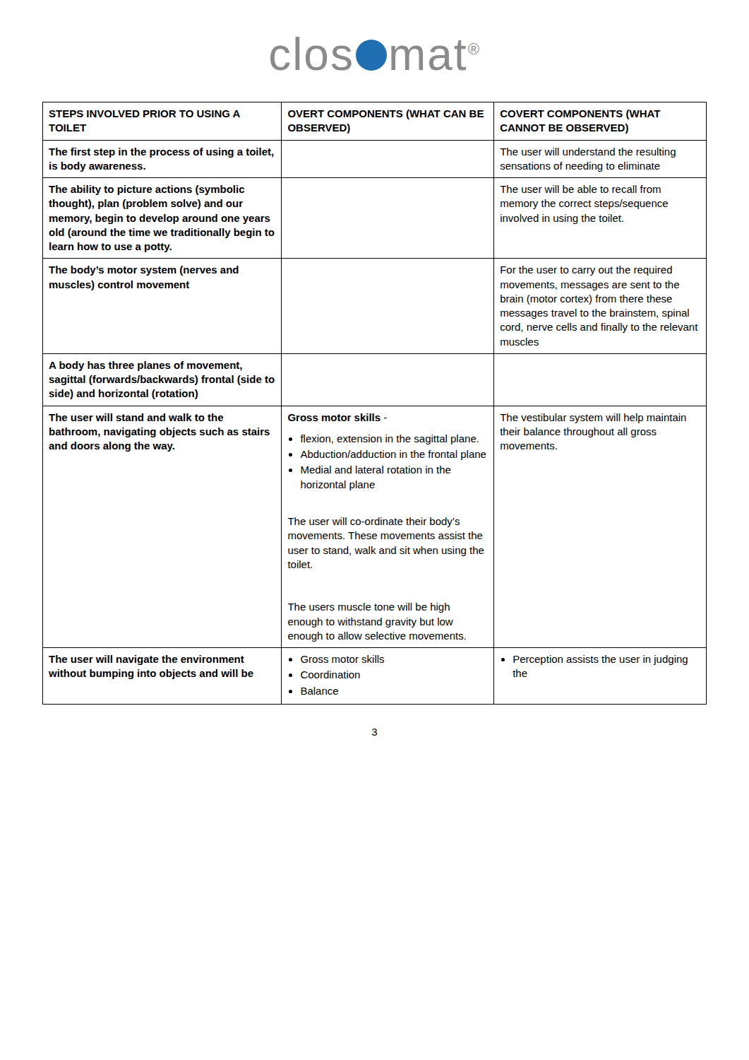clos mat®
| STEPS INVOLVED PRIOR TO USING A TOILET | OVERT COMPONENTS (WHAT CAN BE OBSERVED) | COVERT COMPONENTS (WHAT CANNOT BE OBSERVED) |
| --- | --- | --- |
| The first step in the process of using a toilet, is body awareness. | | The user will understand the resulting sensations of needing to eliminate |
| The ability to picture actions (symbolic thought), plan (problem solve) and our memory, begin to develop around one years old (around the time we traditionally begin to learn how to use a potty. | | The user will be able to recall from memory the correct steps/sequence involved in using the toilet. |
| The body’s motor system (nerves and muscles) control movement | | For the user to carry out the required movements, messages are sent to the brain (motor cortex) from there these messages travel to the brainstem, spinal cord, nerve cells and finally to the relevant muscles |
| A body has three planes of movement, sagittal (forwards/backwards) frontal (side to side) and horizontal (rotation) | | |
| The user will stand and walk to the bathroom, navigating objects such as stairs and doors along the way. | Gross motor skills - flexion, extension in the sagittal plane. Abduction/adduction in the frontal plane Medial and lateral rotation in the horizontal plane The user will co-ordinate their body’s movements. These movements assist the user to stand, walk and sit when using the toilet. The users muscle tone will be high enough to withstand gravity but low enough to allow selective movements. | The vestibular system will help maintain their balance throughout all gross movements. |
| The user will navigate the environment without bumping into objects and will be | Gross motor skills Coordination Balance | Perception assists the user in judging the |
3